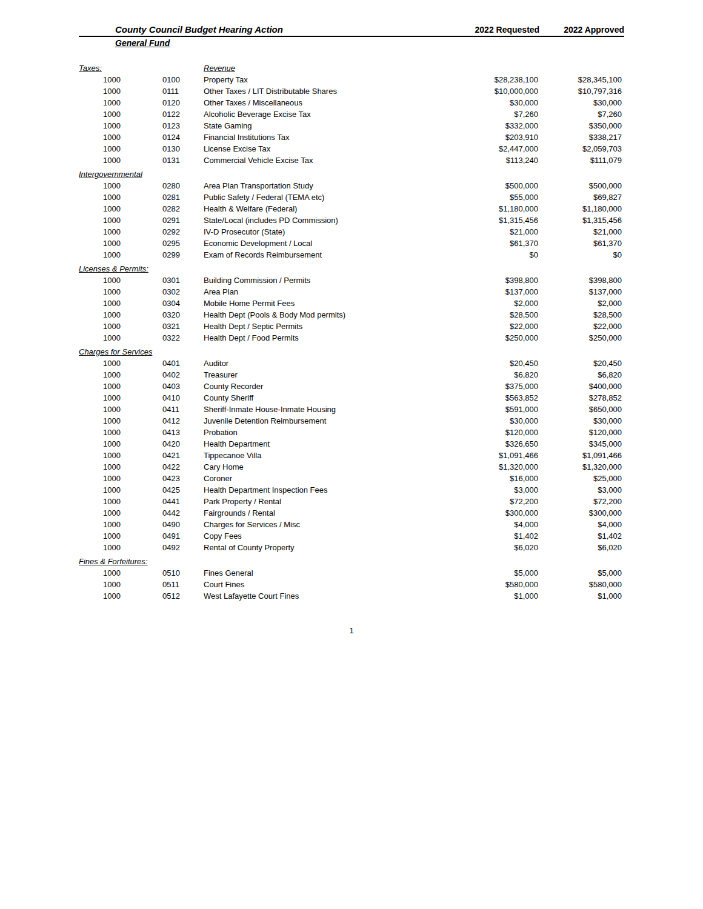County Council Budget Hearing Action
2022 Requested 2022 Approved
General Fund
| Taxes: | | Revenue | | |
| 1000 | 0100 | Property Tax | $28,238,100 | $28,345,100 |
| 1000 | 0111 | Other Taxes / LIT Distributable Shares | $10,000,000 | $10,797,316 |
| 1000 | 0120 | Other Taxes / Miscellaneous | $30,000 | $30,000 |
| 1000 | 0122 | Alcoholic Beverage Excise Tax | $7,260 | $7,260 |
| 1000 | 0123 | State Gaming | $332,000 | $350,000 |
| 1000 | 0124 | Financial Institutions Tax | $203,910 | $338,217 |
| 1000 | 0130 | License Excise Tax | $2,447,000 | $2,059,703 |
| 1000 | 0131 | Commercial Vehicle Excise Tax | $113,240 | $111,079 |
| Intergovernmental | | |
| 1000 | 0280 | Area Plan Transportation Study | $500,000 | $500,000 |
| 1000 | 0281 | Public Safety / Federal (TEMA etc) | $55,000 | $69,827 |
| 1000 | 0282 | Health & Welfare (Federal) | $1,180,000 | $1,180,000 |
| 1000 | 0291 | State/Local (includes PD Commission) | $1,315,456 | $1,315,456 |
| 1000 | 0292 | IV-D Prosecutor (State) | $21,000 | $21,000 |
| 1000 | 0295 | Economic Development / Local | $61,370 | $61,370 |
| 1000 | 0299 | Exam of Records Reimbursement | $0 | $0 |
| Licenses & Permits: | | |
| 1000 | 0301 | Building Commission / Permits | $398,800 | $398,800 |
| 1000 | 0302 | Area Plan | $137,000 | $137,000 |
| 1000 | 0304 | Mobile Home Permit Fees | $2,000 | $2,000 |
| 1000 | 0320 | Health Dept (Pools & Body Mod permits) | $28,500 | $28,500 |
| 1000 | 0321 | Health Dept / Septic Permits | $22,000 | $22,000 |
| 1000 | 0322 | Health Dept / Food Permits | $250,000 | $250,000 |
| Charges for Services | | |
| 1000 | 0401 | Auditor | $20,450 | $20,450 |
| 1000 | 0402 | Treasurer | $6,820 | $6,820 |
| 1000 | 0403 | County Recorder | $375,000 | $400,000 |
| 1000 | 0410 | County Sheriff | $563,852 | $278,852 |
| 1000 | 0411 | Sheriff-Inmate House-Inmate Housing | $591,000 | $650,000 |
| 1000 | 0412 | Juvenile Detention Reimbursement | $30,000 | $30,000 |
| 1000 | 0413 | Probation | $120,000 | $120,000 |
| 1000 | 0420 | Health Department | $326,650 | $345,000 |
| 1000 | 0421 | Tippecanoe Villa | $1,091,466 | $1,091,466 |
| 1000 | 0422 | Cary Home | $1,320,000 | $1,320,000 |
| 1000 | 0423 | Coroner | $16,000 | $25,000 |
| 1000 | 0425 | Health Department Inspection Fees | $3,000 | $3,000 |
| 1000 | 0441 | Park Property / Rental | $72,200 | $72,200 |
| 1000 | 0442 | Fairgrounds / Rental | $300,000 | $300,000 |
| 1000 | 0490 | Charges for Services / Misc | $4,000 | $4,000 |
| 1000 | 0491 | Copy Fees | $1,402 | $1,402 |
| 1000 | 0492 | Rental of County Property | $6,020 | $6,020 |
| Fines & Forfeitures: | | |
| 1000 | 0510 | Fines General | $5,000 | $5,000 |
| 1000 | 0511 | Court Fines | $580,000 | $580,000 |
| 1000 | 0512 | West Lafayette Court Fines | $1,000 | $1,000 |
1